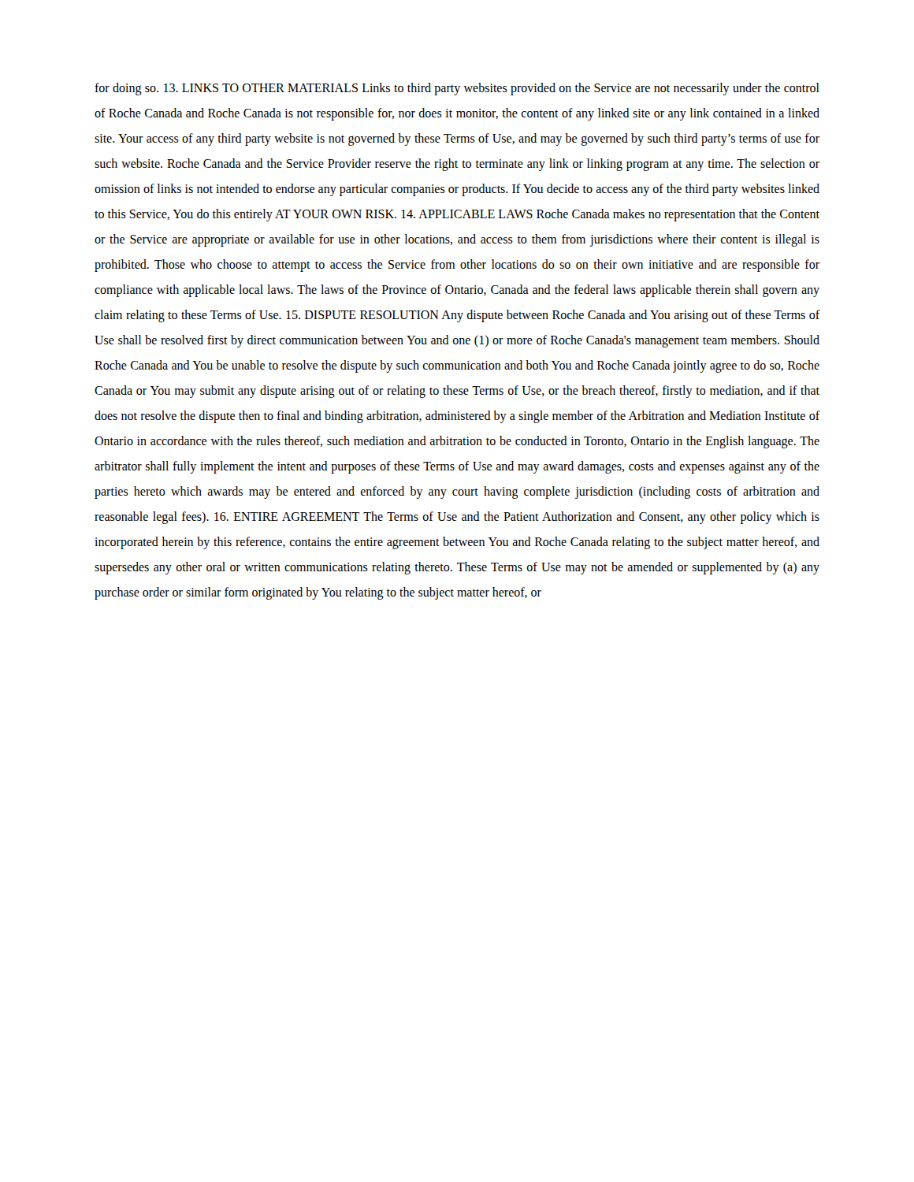for doing so. 13. LINKS TO OTHER MATERIALS Links to third party websites provided on the Service are not necessarily under the control of Roche Canada and Roche Canada is not responsible for, nor does it monitor, the content of any linked site or any link contained in a linked site. Your access of any third party website is not governed by these Terms of Use, and may be governed by such third party’s terms of use for such website. Roche Canada and the Service Provider reserve the right to terminate any link or linking program at any time. The selection or omission of links is not intended to endorse any particular companies or products. If You decide to access any of the third party websites linked to this Service, You do this entirely AT YOUR OWN RISK. 14. APPLICABLE LAWS Roche Canada makes no representation that the Content or the Service are appropriate or available for use in other locations, and access to them from jurisdictions where their content is illegal is prohibited. Those who choose to attempt to access the Service from other locations do so on their own initiative and are responsible for compliance with applicable local laws. The laws of the Province of Ontario, Canada and the federal laws applicable therein shall govern any claim relating to these Terms of Use. 15. DISPUTE RESOLUTION Any dispute between Roche Canada and You arising out of these Terms of Use shall be resolved first by direct communication between You and one (1) or more of Roche Canada's management team members. Should Roche Canada and You be unable to resolve the dispute by such communication and both You and Roche Canada jointly agree to do so, Roche Canada or You may submit any dispute arising out of or relating to these Terms of Use, or the breach thereof, firstly to mediation, and if that does not resolve the dispute then to final and binding arbitration, administered by a single member of the Arbitration and Mediation Institute of Ontario in accordance with the rules thereof, such mediation and arbitration to be conducted in Toronto, Ontario in the English language. The arbitrator shall fully implement the intent and purposes of these Terms of Use and may award damages, costs and expenses against any of the parties hereto which awards may be entered and enforced by any court having complete jurisdiction (including costs of arbitration and reasonable legal fees). 16. ENTIRE AGREEMENT The Terms of Use and the Patient Authorization and Consent, any other policy which is incorporated herein by this reference, contains the entire agreement between You and Roche Canada relating to the subject matter hereof, and supersedes any other oral or written communications relating thereto. These Terms of Use may not be amended or supplemented by (a) any purchase order or similar form originated by You relating to the subject matter hereof, or